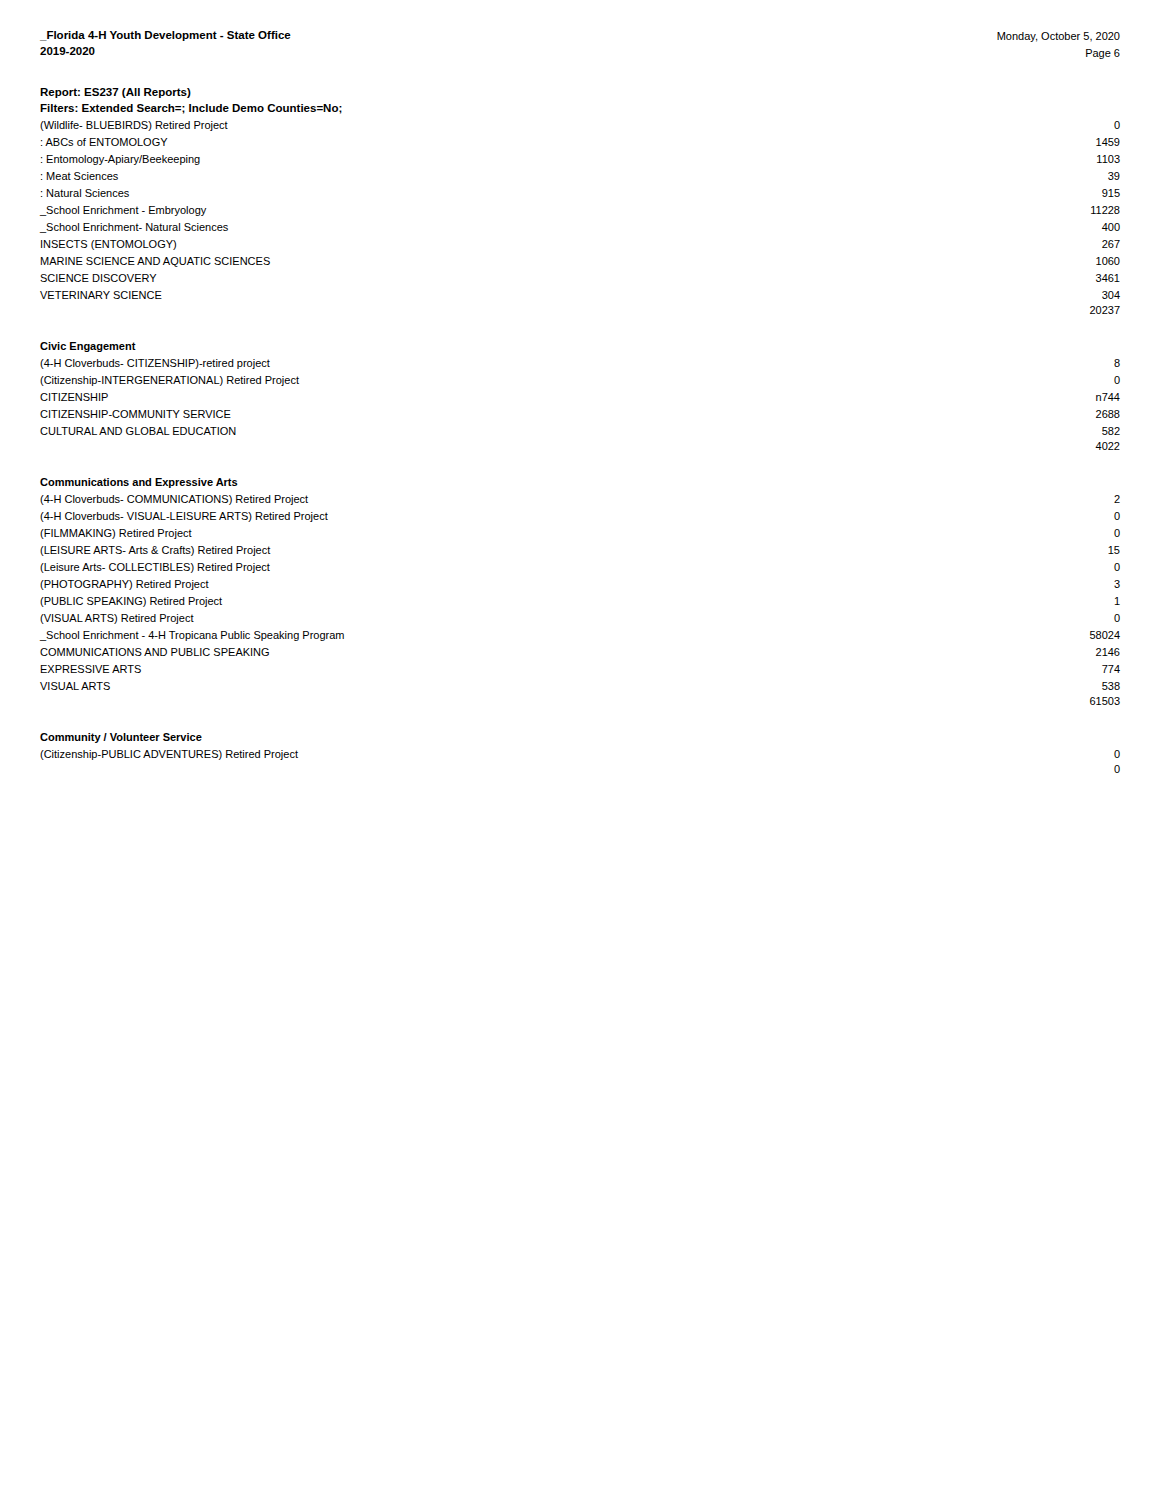_Florida 4-H Youth Development - State Office
2019-2020
Monday, October 5, 2020
Page 6
Report: ES237 (All Reports)
Filters: Extended Search=; Include Demo Counties=No;
| (Wildlife- BLUEBIRDS) Retired Project | 0 |
| : ABCs of ENTOMOLOGY | 1459 |
| : Entomology-Apiary/Beekeeping | 1103 |
| : Meat Sciences | 39 |
| : Natural Sciences | 915 |
| _School Enrichment - Embryology | 11228 |
| _School Enrichment- Natural Sciences | 400 |
| INSECTS (ENTOMOLOGY) | 267 |
| MARINE SCIENCE AND AQUATIC SCIENCES | 1060 |
| SCIENCE DISCOVERY | 3461 |
| VETERINARY SCIENCE | 304 |
| | 20237 |
| Civic Engagement |
| (4-H Cloverbuds- CITIZENSHIP)-retired project | 8 |
| (Citizenship-INTERGENERATIONAL) Retired Project | 0 |
| CITIZENSHIP | n744 |
| CITIZENSHIP-COMMUNITY SERVICE | 2688 |
| CULTURAL AND GLOBAL EDUCATION | 582 |
| | 4022 |
| Communications and Expressive Arts |
| (4-H Cloverbuds- COMMUNICATIONS) Retired Project | 2 |
| (4-H Cloverbuds- VISUAL-LEISURE ARTS) Retired Project | 0 |
| (FILMMAKING) Retired Project | 0 |
| (LEISURE ARTS- Arts & Crafts) Retired Project | 15 |
| (Leisure Arts- COLLECTIBLES) Retired Project | 0 |
| (PHOTOGRAPHY) Retired Project | 3 |
| (PUBLIC SPEAKING) Retired Project | 1 |
| (VISUAL ARTS) Retired Project | 0 |
| _School Enrichment - 4-H Tropicana Public Speaking Program | 58024 |
| COMMUNICATIONS AND PUBLIC SPEAKING | 2146 |
| EXPRESSIVE ARTS | 774 |
| VISUAL ARTS | 538 |
| | 61503 |
| Community / Volunteer Service |
| (Citizenship-PUBLIC ADVENTURES) Retired Project | 0 |
| | 0 |